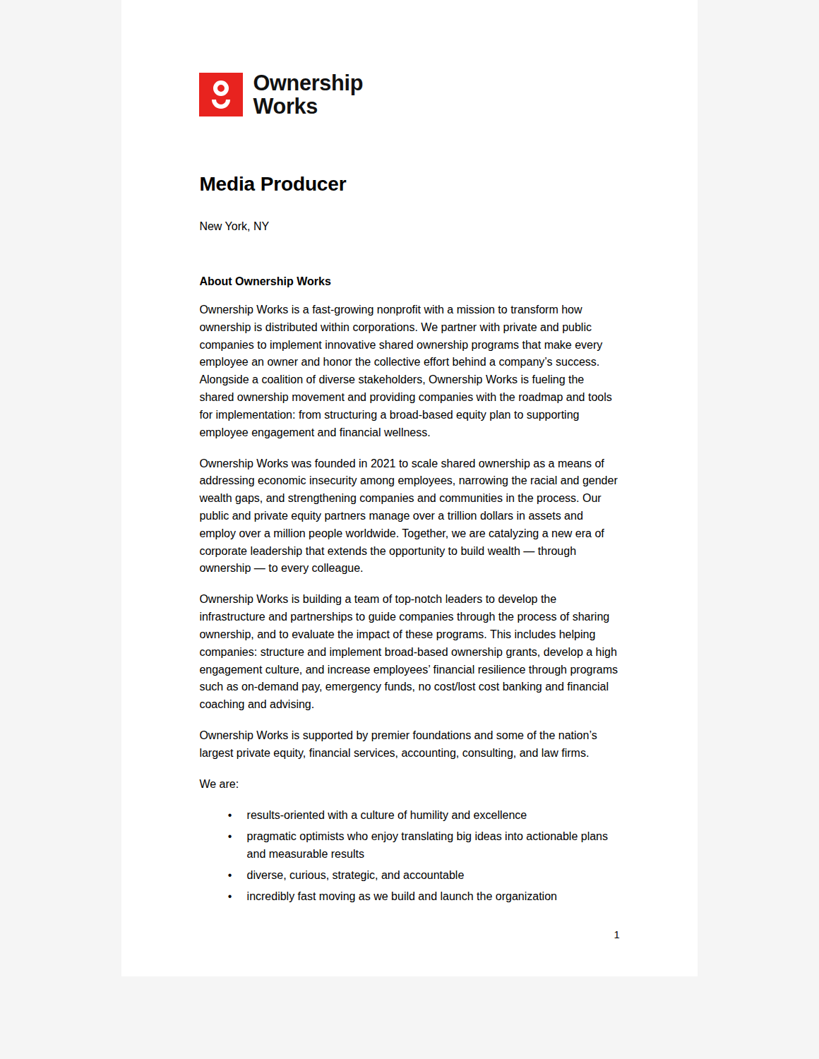Ownership
Works
Media Producer
New York, NY
About Ownership Works
Ownership Works is a fast-growing nonprofit with a mission to transform how ownership is distributed within corporations. We partner with private and public companies to implement innovative shared ownership programs that make every employee an owner and honor the collective effort behind a company’s success. Alongside a coalition of diverse stakeholders, Ownership Works is fueling the shared ownership movement and providing companies with the roadmap and tools for implementation: from structuring a broad-based equity plan to supporting employee engagement and financial wellness.
Ownership Works was founded in 2021 to scale shared ownership as a means of addressing economic insecurity among employees, narrowing the racial and gender wealth gaps, and strengthening companies and communities in the process. Our public and private equity partners manage over a trillion dollars in assets and employ over a million people worldwide. Together, we are catalyzing a new era of corporate leadership that extends the opportunity to build wealth — through ownership — to every colleague.
Ownership Works is building a team of top-notch leaders to develop the infrastructure and partnerships to guide companies through the process of sharing ownership, and to evaluate the impact of these programs. This includes helping companies: structure and implement broad-based ownership grants, develop a high engagement culture, and increase employees’ financial resilience through programs such as on-demand pay, emergency funds, no cost/lost cost banking and financial coaching and advising.
Ownership Works is supported by premier foundations and some of the nation’s largest private equity, financial services, accounting, consulting, and law firms.
We are:
results-oriented with a culture of humility and excellence
pragmatic optimists who enjoy translating big ideas into actionable plans and measurable results
diverse, curious, strategic, and accountable
incredibly fast moving as we build and launch the organization
1